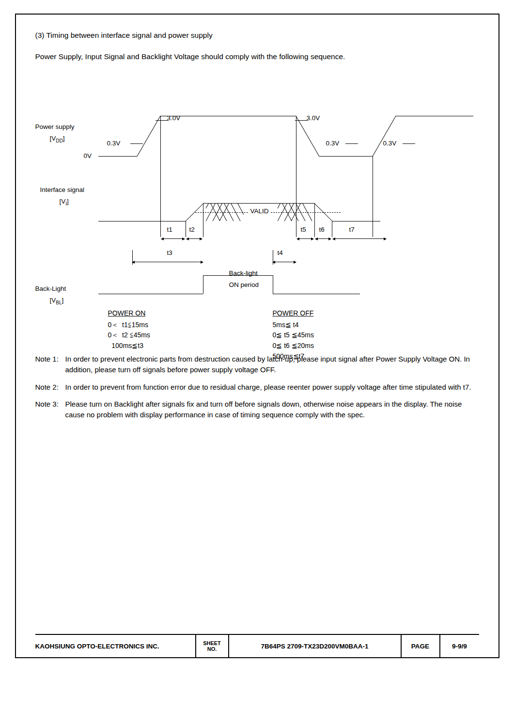(3) Timing between interface signal and power supply
Power Supply, Input Signal and Backlight Voltage should comply with the following sequence.
Power supply
[VDD]
0V
0.3V
3.0V
3.0V
0.3V
0.3V
Interface signal
[VI]
VALID
t1
t2
t5
t6
t7
t3
t4
Back-Light
[VBL]
Back-light
ON period
POWER ON
0＜ t1≦15ms
0＜ t2 ≦45ms
100ms≦t3
POWER OFF
5ms≦ t4
0≦ t5 ≦45ms
0≦ t6 ≦20ms
500ms≦t7
Note 1:
In order to prevent electronic parts from destruction caused by latch-up, please input signal after Power Supply Voltage ON. In addition, please turn off signals before power supply voltage OFF.
Note 2:
In order to prevent from function error due to residual charge, please reenter power supply voltage after time stipulated with t7.
Note 3:
Please turn on Backlight after signals fix and turn off before signals down, otherwise noise appears in the display. The noise cause no problem with display performance in case of timing sequence comply with the spec.
KAOHSIUNG OPTO-ELECTRONICS INC.
SHEET NO.
7B64PS 2709-TX23D200VM0BAA-1
PAGE
9-9/9